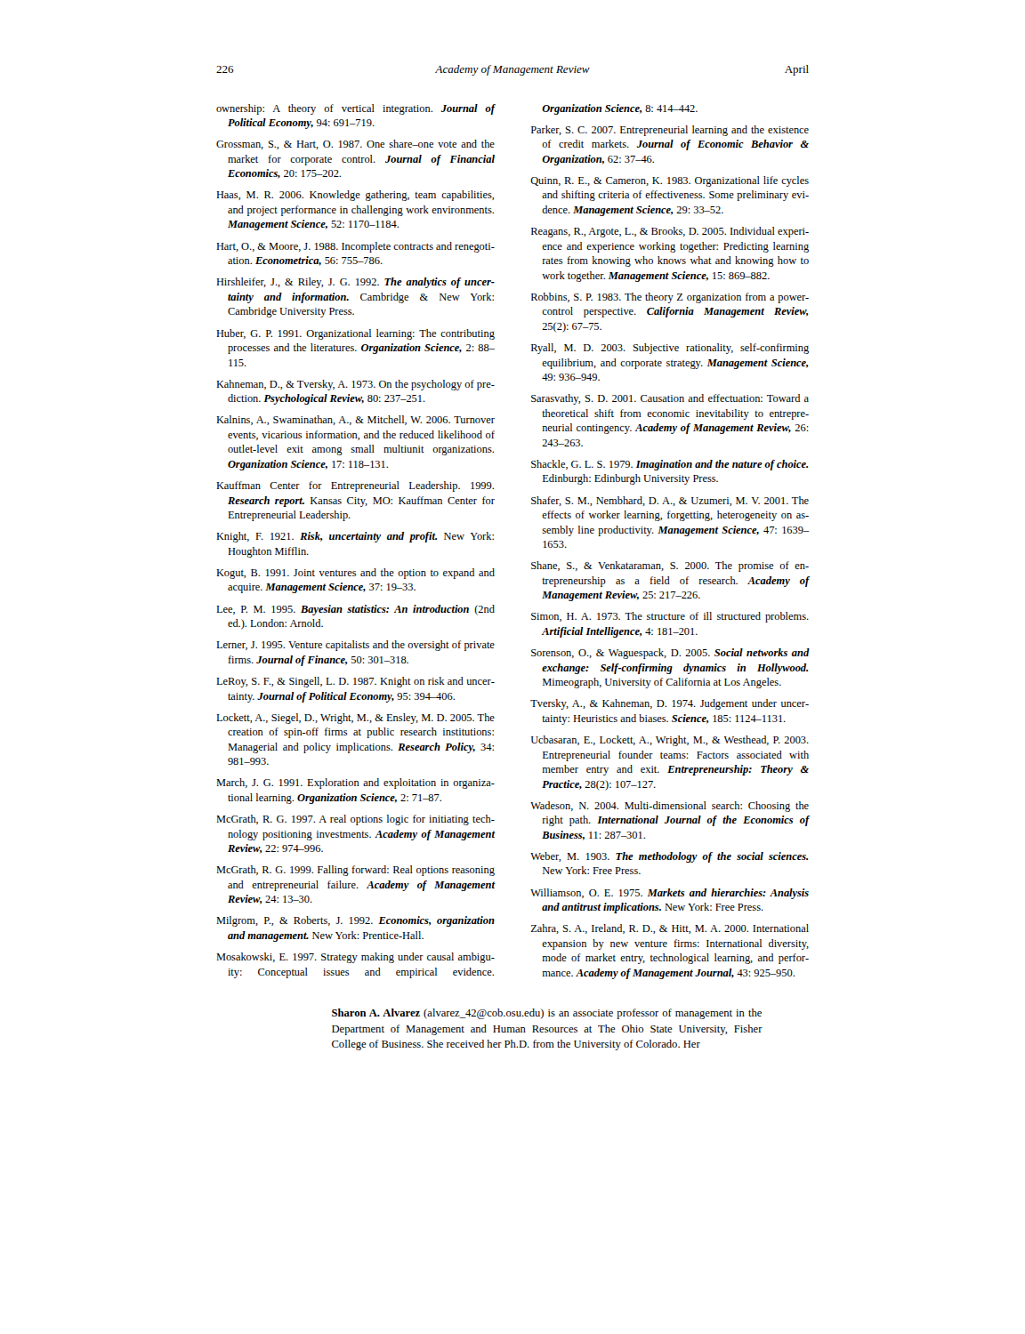226
Academy of Management Review
April
ownership: A theory of vertical integration. Journal of Political Economy, 94: 691–719.
Grossman, S., & Hart, O. 1987. One share–one vote and the market for corporate control. Journal of Financial Economics, 20: 175–202.
Haas, M. R. 2006. Knowledge gathering, team capabilities, and project performance in challenging work environments. Management Science, 52: 1170–1184.
Hart, O., & Moore, J. 1988. Incomplete contracts and renegotiation. Econometrica, 56: 755–786.
Hirshleifer, J., & Riley, J. G. 1992. The analytics of uncertainty and information. Cambridge & New York: Cambridge University Press.
Huber, G. P. 1991. Organizational learning: The contributing processes and the literatures. Organization Science, 2: 88–115.
Kahneman, D., & Tversky, A. 1973. On the psychology of prediction. Psychological Review, 80: 237–251.
Kalnins, A., Swaminathan, A., & Mitchell, W. 2006. Turnover events, vicarious information, and the reduced likelihood of outlet-level exit among small multiunit organizations. Organization Science, 17: 118–131.
Kauffman Center for Entrepreneurial Leadership. 1999. Research report. Kansas City, MO: Kauffman Center for Entrepreneurial Leadership.
Knight, F. 1921. Risk, uncertainty and profit. New York: Houghton Mifflin.
Kogut, B. 1991. Joint ventures and the option to expand and acquire. Management Science, 37: 19–33.
Lee, P. M. 1995. Bayesian statistics: An introduction (2nd ed.). London: Arnold.
Lerner, J. 1995. Venture capitalists and the oversight of private firms. Journal of Finance, 50: 301–318.
LeRoy, S. F., & Singell, L. D. 1987. Knight on risk and uncertainty. Journal of Political Economy, 95: 394–406.
Lockett, A., Siegel, D., Wright, M., & Ensley, M. D. 2005. The creation of spin-off firms at public research institutions: Managerial and policy implications. Research Policy, 34: 981–993.
March, J. G. 1991. Exploration and exploitation in organizational learning. Organization Science, 2: 71–87.
McGrath, R. G. 1997. A real options logic for initiating technology positioning investments. Academy of Management Review, 22: 974–996.
McGrath, R. G. 1999. Falling forward: Real options reasoning and entrepreneurial failure. Academy of Management Review, 24: 13–30.
Milgrom, P., & Roberts, J. 1992. Economics, organization and management. New York: Prentice-Hall.
Mosakowski, E. 1997. Strategy making under causal ambiguity: Conceptual issues and empirical evidence. Organization Science, 8: 414–442.
Parker, S. C. 2007. Entrepreneurial learning and the existence of credit markets. Journal of Economic Behavior & Organization, 62: 37–46.
Quinn, R. E., & Cameron, K. 1983. Organizational life cycles and shifting criteria of effectiveness. Some preliminary evidence. Management Science, 29: 33–52.
Reagans, R., Argote, L., & Brooks, D. 2005. Individual experience and experience working together: Predicting learning rates from knowing who knows what and knowing how to work together. Management Science, 15: 869–882.
Robbins, S. P. 1983. The theory Z organization from a power-control perspective. California Management Review, 25(2): 67–75.
Ryall, M. D. 2003. Subjective rationality, self-confirming equilibrium, and corporate strategy. Management Science, 49: 936–949.
Sarasvathy, S. D. 2001. Causation and effectuation: Toward a theoretical shift from economic inevitability to entrepreneurial contingency. Academy of Management Review, 26: 243–263.
Shackle, G. L. S. 1979. Imagination and the nature of choice. Edinburgh: Edinburgh University Press.
Shafer, S. M., Nembhard, D. A., & Uzumeri, M. V. 2001. The effects of worker learning, forgetting, heterogeneity on assembly line productivity. Management Science, 47: 1639–1653.
Shane, S., & Venkataraman, S. 2000. The promise of entrepreneurship as a field of research. Academy of Management Review, 25: 217–226.
Simon, H. A. 1973. The structure of ill structured problems. Artificial Intelligence, 4: 181–201.
Sorenson, O., & Waguespack, D. 2005. Social networks and exchange: Self-confirming dynamics in Hollywood. Mimeograph, University of California at Los Angeles.
Tversky, A., & Kahneman, D. 1974. Judgement under uncertainty: Heuristics and biases. Science, 185: 1124–1131.
Ucbasaran, E., Lockett, A., Wright, M., & Westhead, P. 2003. Entrepreneurial founder teams: Factors associated with member entry and exit. Entrepreneurship: Theory & Practice, 28(2): 107–127.
Wadeson, N. 2004. Multi-dimensional search: Choosing the right path. International Journal of the Economics of Business, 11: 287–301.
Weber, M. 1903. The methodology of the social sciences. New York: Free Press.
Williamson, O. E. 1975. Markets and hierarchies: Analysis and antitrust implications. New York: Free Press.
Zahra, S. A., Ireland, R. D., & Hitt, M. A. 2000. International expansion by new venture firms: International diversity, mode of market entry, technological learning, and performance. Academy of Management Journal, 43: 925–950.
Sharon A. Alvarez (alvarez_42@cob.osu.edu) is an associate professor of management in the Department of Management and Human Resources at The Ohio State University, Fisher College of Business. She received her Ph.D. from the University of Colorado. Her